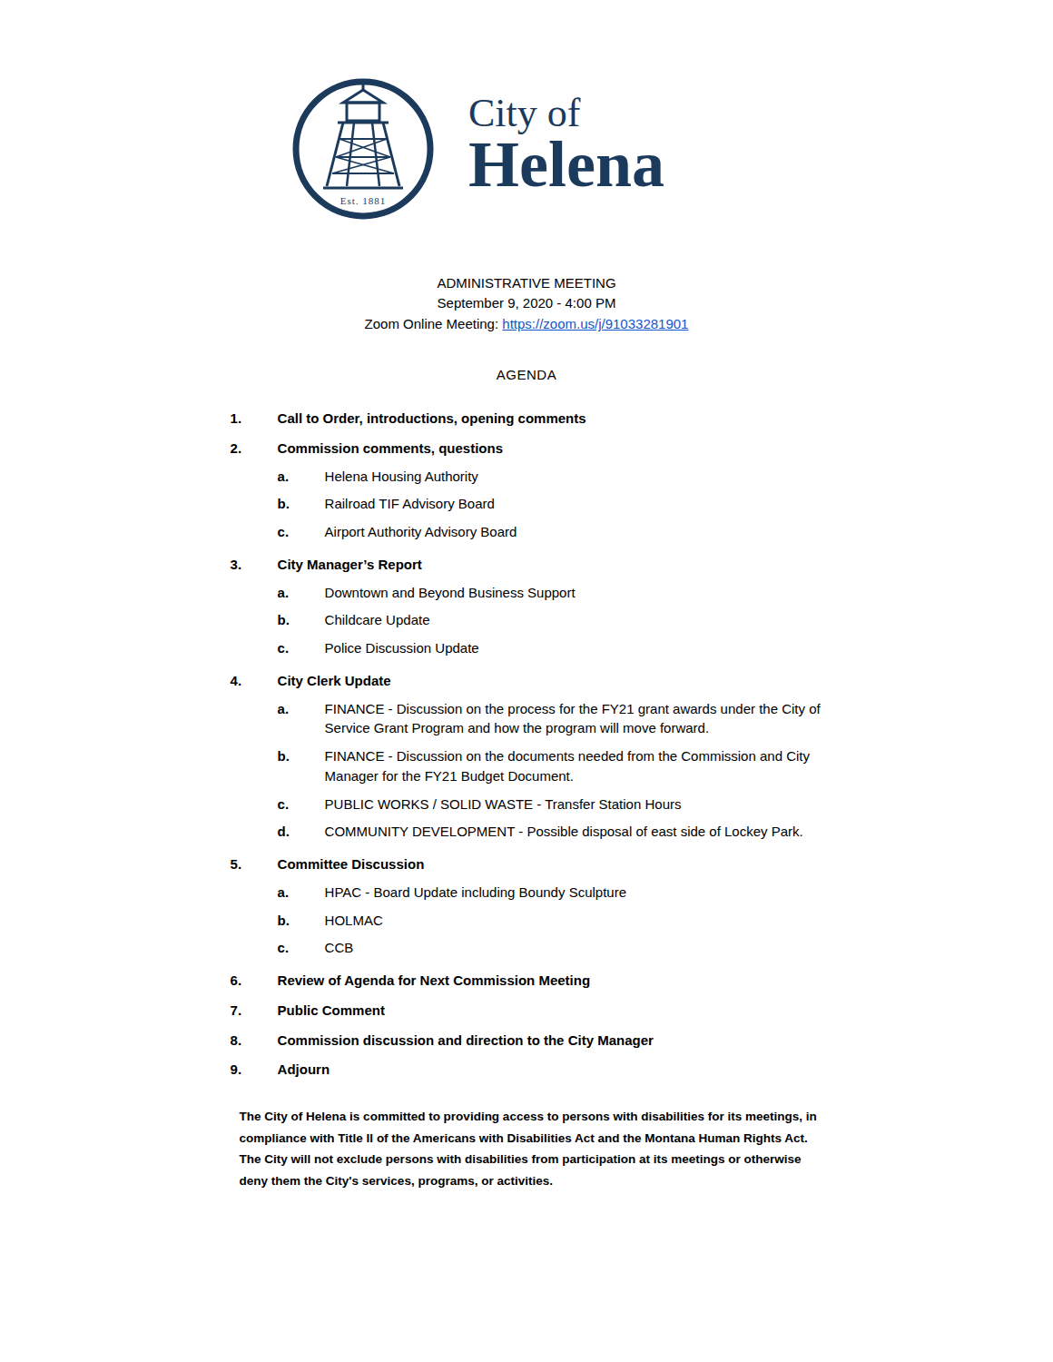Est. 1881 City of Helena
ADMINISTRATIVE MEETING
September 9, 2020 - 4:00 PM
Zoom Online Meeting: https://zoom.us/j/91033281901
AGENDA
1. Call to Order, introductions, opening comments
2. Commission comments, questions
a. Helena Housing Authority
b. Railroad TIF Advisory Board
c. Airport Authority Advisory Board
3. City Manager’s Report
a. Downtown and Beyond Business Support
b. Childcare Update
c. Police Discussion Update
4. City Clerk Update
a. FINANCE - Discussion on the process for the FY21 grant awards under the City of Service Grant Program and how the program will move forward.
b. FINANCE - Discussion on the documents needed from the Commission and City Manager for the FY21 Budget Document.
c. PUBLIC WORKS / SOLID WASTE - Transfer Station Hours
d. COMMUNITY DEVELOPMENT - Possible disposal of east side of Lockey Park.
5. Committee Discussion
a. HPAC - Board Update including Boundy Sculpture
b. HOLMAC
c. CCB
6. Review of Agenda for Next Commission Meeting
7. Public Comment
8. Commission discussion and direction to the City Manager
9. Adjourn
The City of Helena is committed to providing access to persons with disabilities for its meetings, in compliance with Title II of the Americans with Disabilities Act and the Montana Human Rights Act. The City will not exclude persons with disabilities from participation at its meetings or otherwise deny them the City's services, programs, or activities.